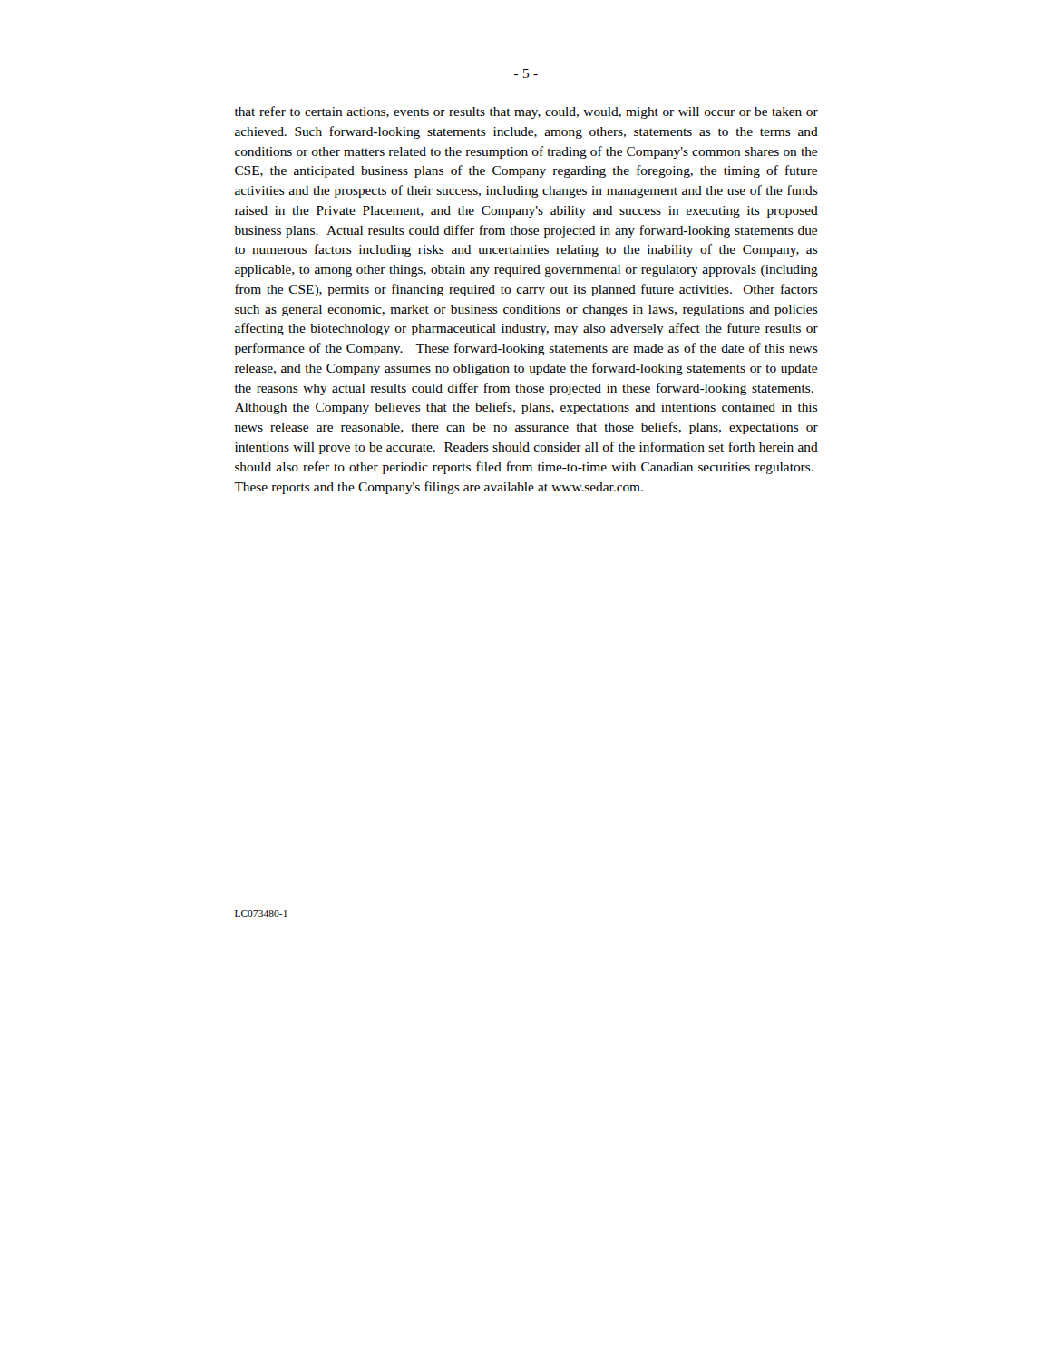- 5 -
that refer to certain actions, events or results that may, could, would, might or will occur or be taken or achieved. Such forward-looking statements include, among others, statements as to the terms and conditions or other matters related to the resumption of trading of the Company's common shares on the CSE, the anticipated business plans of the Company regarding the foregoing, the timing of future activities and the prospects of their success, including changes in management and the use of the funds raised in the Private Placement, and the Company's ability and success in executing its proposed business plans. Actual results could differ from those projected in any forward-looking statements due to numerous factors including risks and uncertainties relating to the inability of the Company, as applicable, to among other things, obtain any required governmental or regulatory approvals (including from the CSE), permits or financing required to carry out its planned future activities. Other factors such as general economic, market or business conditions or changes in laws, regulations and policies affecting the biotechnology or pharmaceutical industry, may also adversely affect the future results or performance of the Company. These forward-looking statements are made as of the date of this news release, and the Company assumes no obligation to update the forward-looking statements or to update the reasons why actual results could differ from those projected in these forward-looking statements. Although the Company believes that the beliefs, plans, expectations and intentions contained in this news release are reasonable, there can be no assurance that those beliefs, plans, expectations or intentions will prove to be accurate. Readers should consider all of the information set forth herein and should also refer to other periodic reports filed from time-to-time with Canadian securities regulators. These reports and the Company's filings are available at www.sedar.com.
LC073480-1